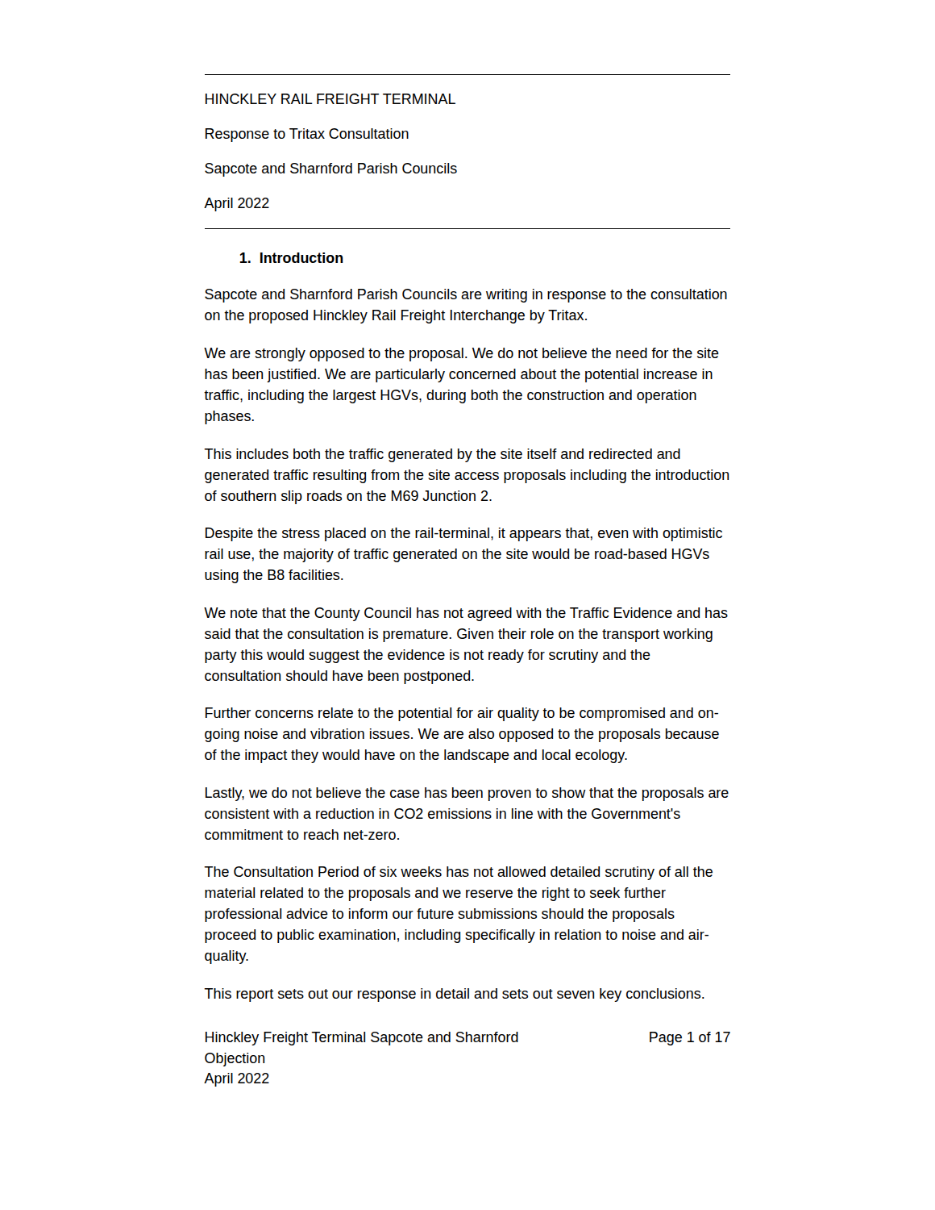HINCKLEY RAIL FREIGHT TERMINAL
Response to Tritax Consultation
Sapcote and Sharnford Parish Councils
April 2022
1. Introduction
Sapcote and Sharnford Parish Councils are writing in response to the consultation on the proposed Hinckley Rail Freight Interchange by Tritax.
We are strongly opposed to the proposal. We do not believe the need for the site has been justified. We are particularly concerned about the potential increase in traffic, including the largest HGVs, during both the construction and operation phases.
This includes both the traffic generated by the site itself and redirected and generated traffic resulting from the site access proposals including the introduction of southern slip roads on the M69 Junction 2.
Despite the stress placed on the rail-terminal, it appears that, even with optimistic rail use, the majority of traffic generated on the site would be road-based HGVs using the B8 facilities.
We note that the County Council has not agreed with the Traffic Evidence and has said that the consultation is premature. Given their role on the transport working party this would suggest the evidence is not ready for scrutiny and the consultation should have been postponed.
Further concerns relate to the potential for air quality to be compromised and on-going noise and vibration issues. We are also opposed to the proposals because of the impact they would have on the landscape and local ecology.
Lastly, we do not believe the case has been proven to show that the proposals are consistent with a reduction in CO2 emissions in line with the Government's commitment to reach net-zero.
The Consultation Period of six weeks has not allowed detailed scrutiny of all the material related to the proposals and we reserve the right to seek further professional advice to inform our future submissions should the proposals proceed to public examination, including specifically in relation to noise and air-quality.
This report sets out our response in detail and sets out seven key conclusions.
Hinckley Freight Terminal Sapcote and Sharnford Objection
April 2022
Page 1 of 17